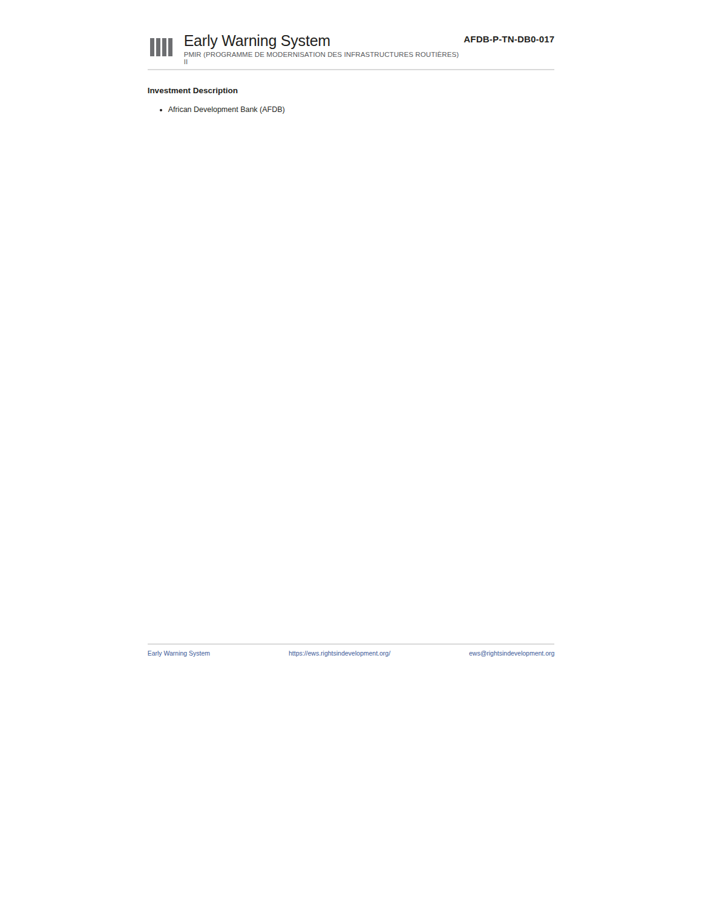Early Warning System
PMIR (PROGRAMME DE MODERNISATION DES INFRASTRUCTURES ROUTIÈRES) II
AFDB-P-TN-DB0-017
Investment Description
African Development Bank (AFDB)
Early Warning System
https://ews.rightsindevelopment.org/
ews@rightsindevelopment.org